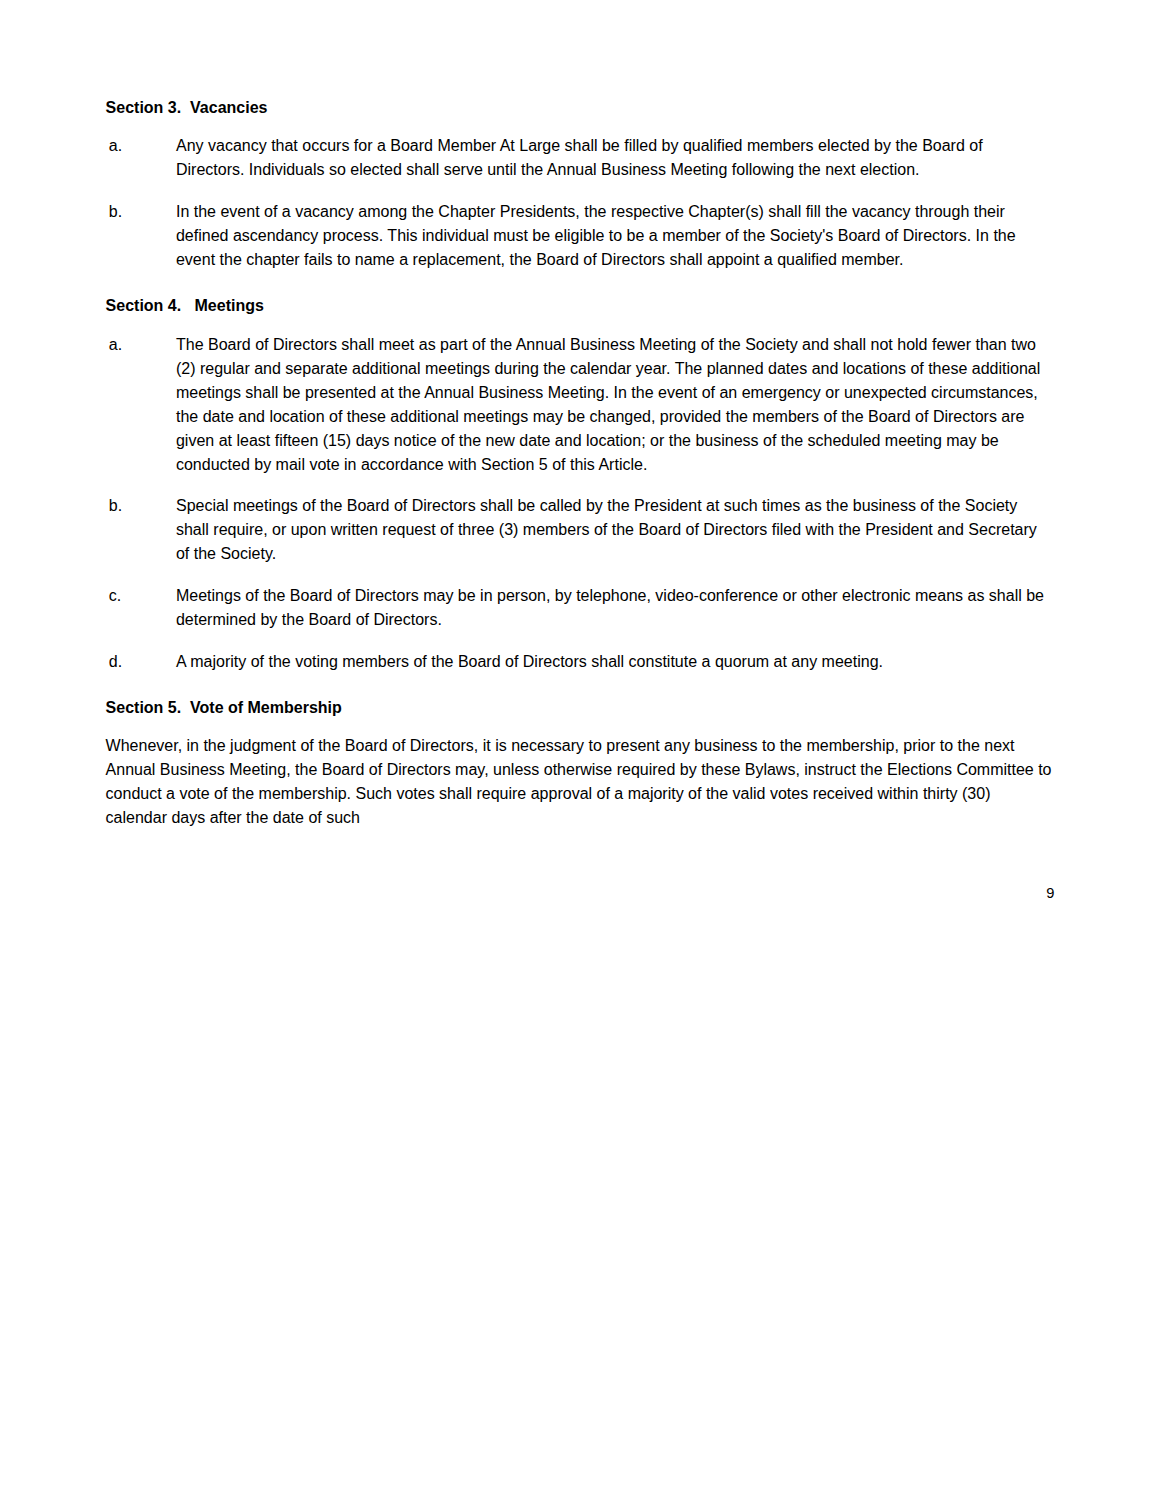Section 3. Vacancies
a.
Any vacancy that occurs for a Board Member At Large shall be filled by qualified members elected by the Board of Directors. Individuals so elected shall serve until the Annual Business Meeting following the next election.
b.
In the event of a vacancy among the Chapter Presidents, the respective Chapter(s) shall fill the vacancy through their defined ascendancy process. This individual must be eligible to be a member of the Society's Board of Directors. In the event the chapter fails to name a replacement, the Board of Directors shall appoint a qualified member.
Section 4. Meetings
a.
The Board of Directors shall meet as part of the Annual Business Meeting of the Society and shall not hold fewer than two (2) regular and separate additional meetings during the calendar year. The planned dates and locations of these additional meetings shall be presented at the Annual Business Meeting. In the event of an emergency or unexpected circumstances, the date and location of these additional meetings may be changed, provided the members of the Board of Directors are given at least fifteen (15) days notice of the new date and location; or the business of the scheduled meeting may be conducted by mail vote in accordance with Section 5 of this Article.
b.
Special meetings of the Board of Directors shall be called by the President at such times as the business of the Society shall require, or upon written request of three (3) members of the Board of Directors filed with the President and Secretary of the Society.
c.
Meetings of the Board of Directors may be in person, by telephone, video-conference or other electronic means as shall be determined by the Board of Directors.
d.
A majority of the voting members of the Board of Directors shall constitute a quorum at any meeting.
Section 5. Vote of Membership
Whenever, in the judgment of the Board of Directors, it is necessary to present any business to the membership, prior to the next Annual Business Meeting, the Board of Directors may, unless otherwise required by these Bylaws, instruct the Elections Committee to conduct a vote of the membership. Such votes shall require approval of a majority of the valid votes received within thirty (30) calendar days after the date of such
9